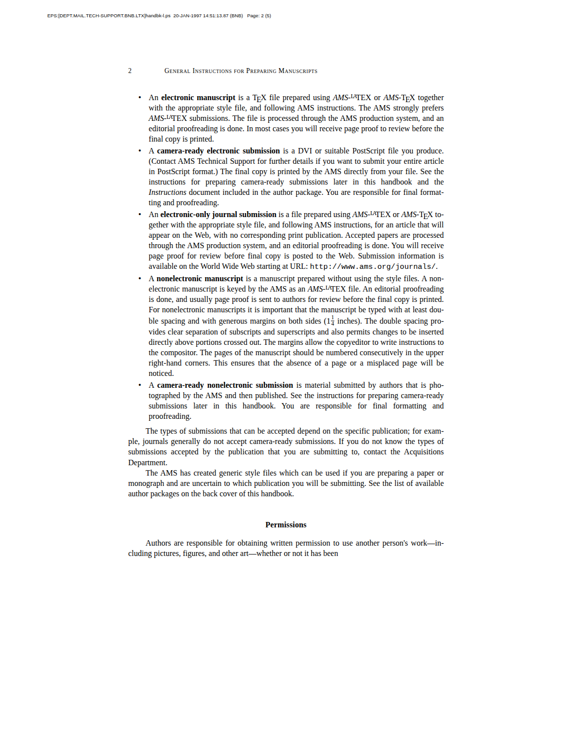EPS:[DEPT.MAIL.TECH-SUPPORT.BNB.LTX]handbk-l.ps 20-JAN-1997 14:51:13.87 (BNB) Page: 2 (5)
2 General Instructions for Preparing Manuscripts
An electronic manuscript is a TEX file prepared using AMS-LATEX or AMS-TEX together with the appropriate style file, and following AMS instructions. The AMS strongly prefers AMS-LATEX submissions. The file is processed through the AMS production system, and an editorial proofreading is done. In most cases you will receive page proof to review before the final copy is printed.
A camera-ready electronic submission is a DVI or suitable PostScript file you produce. (Contact AMS Technical Support for further details if you want to submit your entire article in PostScript format.) The final copy is printed by the AMS directly from your file. See the instructions for preparing camera-ready submissions later in this handbook and the Instructions document included in the author package. You are responsible for final formatting and proofreading.
An electronic-only journal submission is a file prepared using AMS-LATEX or AMS-TEX together with the appropriate style file, and following AMS instructions, for an article that will appear on the Web, with no corresponding print publication. Accepted papers are processed through the AMS production system, and an editorial proofreading is done. You will receive page proof for review before final copy is posted to the Web. Submission information is available on the World Wide Web starting at URL: http://www.ams.org/journals/.
A nonelectronic manuscript is a manuscript prepared without using the style files. A nonelectronic manuscript is keyed by the AMS as an AMS-LATEX file. An editorial proofreading is done, and usually page proof is sent to authors for review before the final copy is printed. For nonelectronic manuscripts it is important that the manuscript be typed with at least double spacing and with generous margins on both sides (114 inches). The double spacing provides clear separation of subscripts and superscripts and also permits changes to be inserted directly above portions crossed out. The margins allow the copyeditor to write instructions to the compositor. The pages of the manuscript should be numbered consecutively in the upper right-hand corners. This ensures that the absence of a page or a misplaced page will be noticed.
A camera-ready nonelectronic submission is material submitted by authors that is photographed by the AMS and then published. See the instructions for preparing camera-ready submissions later in this handbook. You are responsible for final formatting and proofreading.
The types of submissions that can be accepted depend on the specific publication; for example, journals generally do not accept camera-ready submissions. If you do not know the types of submissions accepted by the publication that you are submitting to, contact the Acquisitions Department.
The AMS has created generic style files which can be used if you are preparing a paper or monograph and are uncertain to which publication you will be submitting. See the list of available author packages on the back cover of this handbook.
Permissions
Authors are responsible for obtaining written permission to use another person's work—including pictures, figures, and other art—whether or not it has been